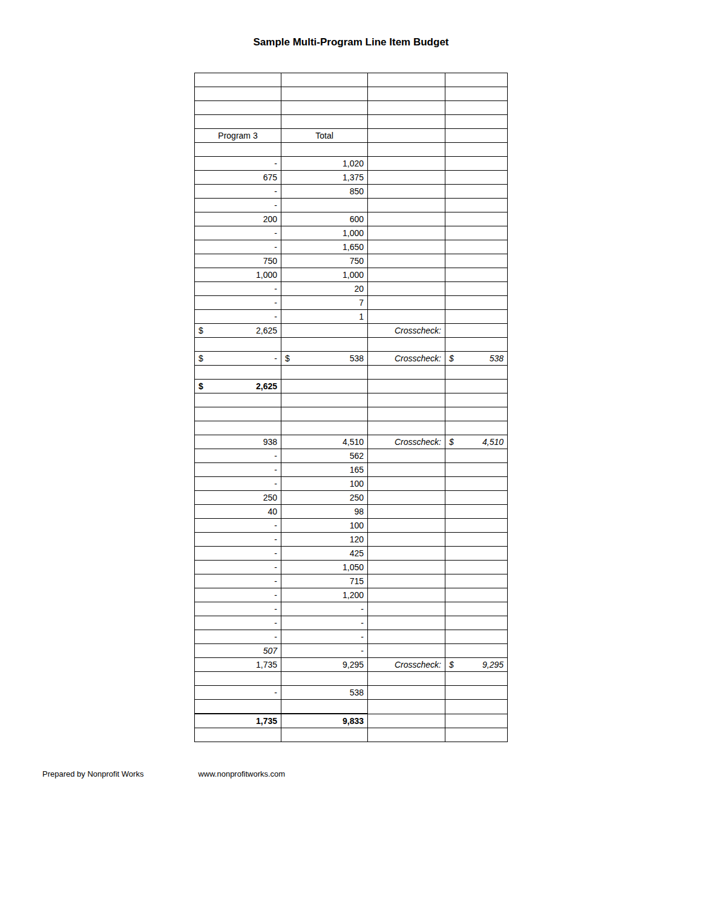Sample Multi-Program Line Item Budget
| Program 3 | Total | | |
| - | 1,020 | | |
| 675 | 1,375 | | |
| - | 850 | | |
| - | | | |
| 200 | 600 | | |
| - | 1,000 | | |
| - | 1,650 | | |
| 750 | 750 | | |
| 1,000 | 1,000 | | |
| - | 20 | | |
| - | 7 | | |
| - | 1 | | |
| $ 2,625 | | Crosscheck: | |
| $ - | $ 538 | Crosscheck: | $ 538 |
| $ 2,625 | | | |
| 938 | 4,510 | Crosscheck: | $ 4,510 |
| - | 562 | | |
| - | 165 | | |
| - | 100 | | |
| 250 | 250 | | |
| 40 | 98 | | |
| - | 100 | | |
| - | 120 | | |
| - | 425 | | |
| - | 1,050 | | |
| - | 715 | | |
| - | 1,200 | | |
| - | - | | |
| - | - | | |
| - | - | | |
| 507 | - | | |
| 1,735 | 9,295 | Crosscheck: | $ 9,295 |
| - | 538 | | |
| 1,735 | 9,833 | | |
Prepared by Nonprofit Works www.nonprofitworks.com